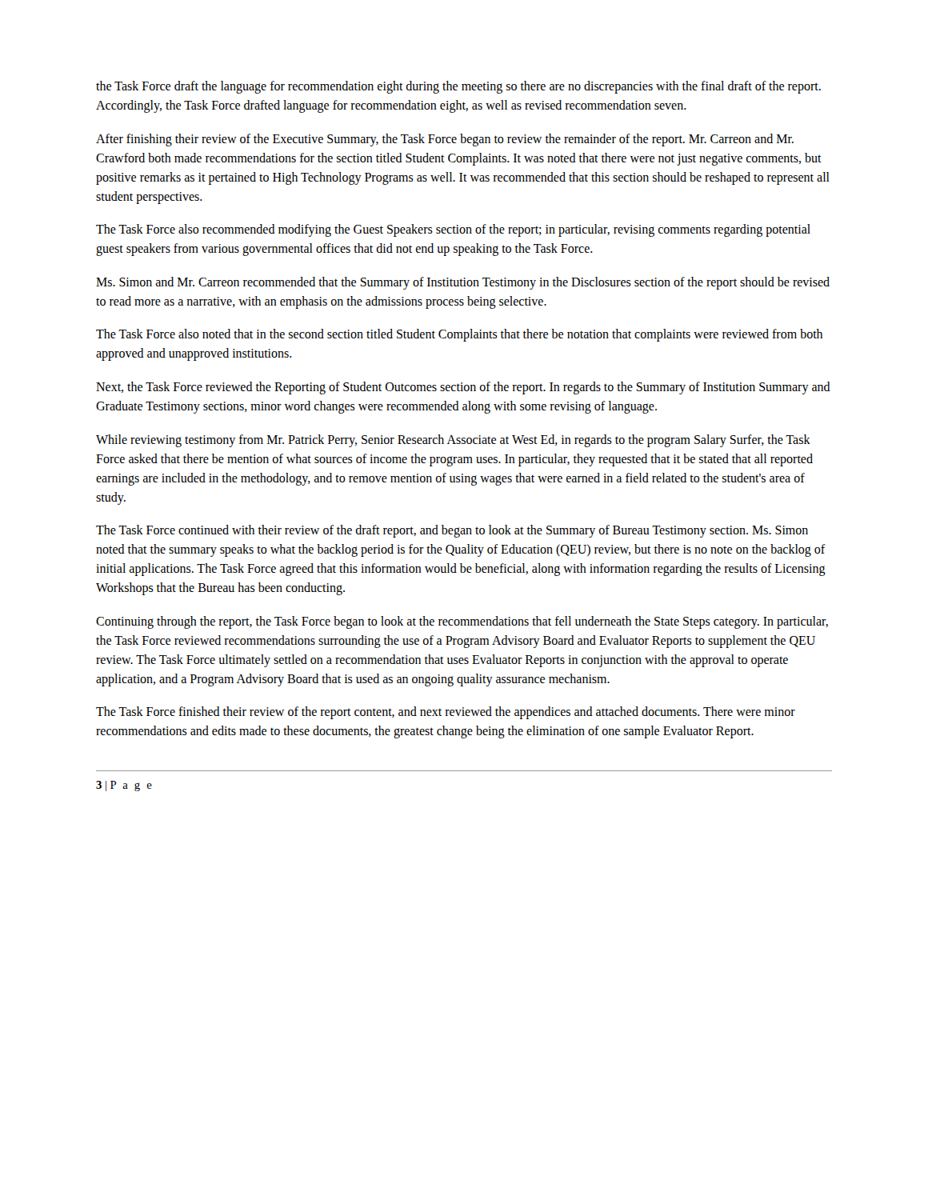the Task Force draft the language for recommendation eight during the meeting so there are no discrepancies with the final draft of the report. Accordingly, the Task Force drafted language for recommendation eight, as well as revised recommendation seven.
After finishing their review of the Executive Summary, the Task Force began to review the remainder of the report. Mr. Carreon and Mr. Crawford both made recommendations for the section titled Student Complaints. It was noted that there were not just negative comments, but positive remarks as it pertained to High Technology Programs as well. It was recommended that this section should be reshaped to represent all student perspectives.
The Task Force also recommended modifying the Guest Speakers section of the report; in particular, revising comments regarding potential guest speakers from various governmental offices that did not end up speaking to the Task Force.
Ms. Simon and Mr. Carreon recommended that the Summary of Institution Testimony in the Disclosures section of the report should be revised to read more as a narrative, with an emphasis on the admissions process being selective.
The Task Force also noted that in the second section titled Student Complaints that there be notation that complaints were reviewed from both approved and unapproved institutions.
Next, the Task Force reviewed the Reporting of Student Outcomes section of the report. In regards to the Summary of Institution Summary and Graduate Testimony sections, minor word changes were recommended along with some revising of language.
While reviewing testimony from Mr. Patrick Perry, Senior Research Associate at West Ed, in regards to the program Salary Surfer, the Task Force asked that there be mention of what sources of income the program uses. In particular, they requested that it be stated that all reported earnings are included in the methodology, and to remove mention of using wages that were earned in a field related to the student's area of study.
The Task Force continued with their review of the draft report, and began to look at the Summary of Bureau Testimony section. Ms. Simon noted that the summary speaks to what the backlog period is for the Quality of Education (QEU) review, but there is no note on the backlog of initial applications. The Task Force agreed that this information would be beneficial, along with information regarding the results of Licensing Workshops that the Bureau has been conducting.
Continuing through the report, the Task Force began to look at the recommendations that fell underneath the State Steps category. In particular, the Task Force reviewed recommendations surrounding the use of a Program Advisory Board and Evaluator Reports to supplement the QEU review. The Task Force ultimately settled on a recommendation that uses Evaluator Reports in conjunction with the approval to operate application, and a Program Advisory Board that is used as an ongoing quality assurance mechanism.
The Task Force finished their review of the report content, and next reviewed the appendices and attached documents. There were minor recommendations and edits made to these documents, the greatest change being the elimination of one sample Evaluator Report.
3 | P a g e